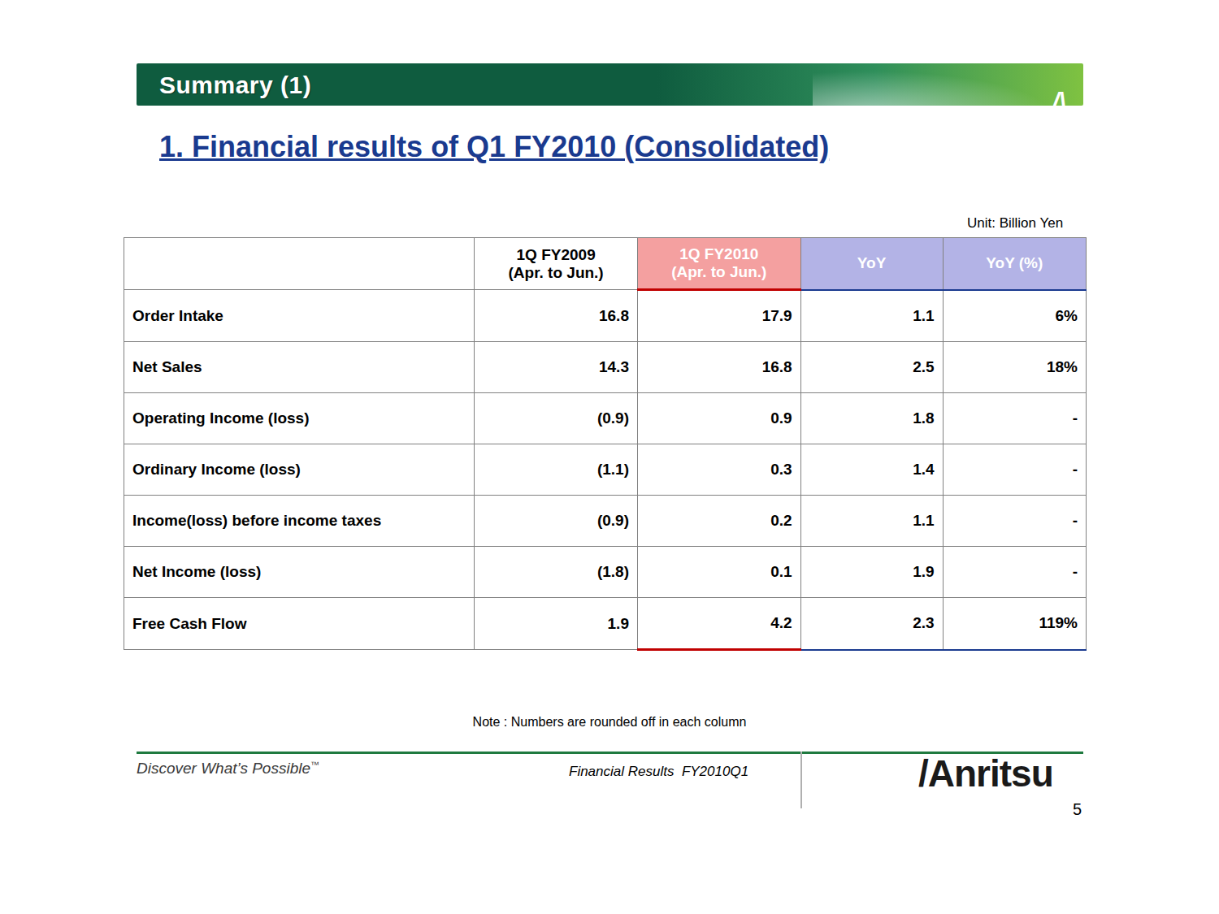Summary (1)
/\
1. Financial results of Q1 FY2010 (Consolidated)
Unit: Billion Yen
| | 1Q FY2009 (Apr. to Jun.) | 1Q FY2010 (Apr. to Jun.) | YoY | YoY (%) |
| --- | --- | --- | --- | --- |
| Order Intake | 16.8 | 17.9 | 1.1 | 6% |
| Net Sales | 14.3 | 16.8 | 2.5 | 18% |
| Operating Income (loss) | (0.9) | 0.9 | 1.8 | - |
| Ordinary Income (loss) | (1.1) | 0.3 | 1.4 | - |
| Income(loss) before income taxes | (0.9) | 0.2 | 1.1 | - |
| Net Income (loss) | (1.8) | 0.1 | 1.9 | - |
| Free Cash Flow | 1.9 | 4.2 | 2.3 | 119% |
Note : Numbers are rounded off in each column
Discover What’s Possible™
Financial Results FY2010Q1
/Anritsu
5